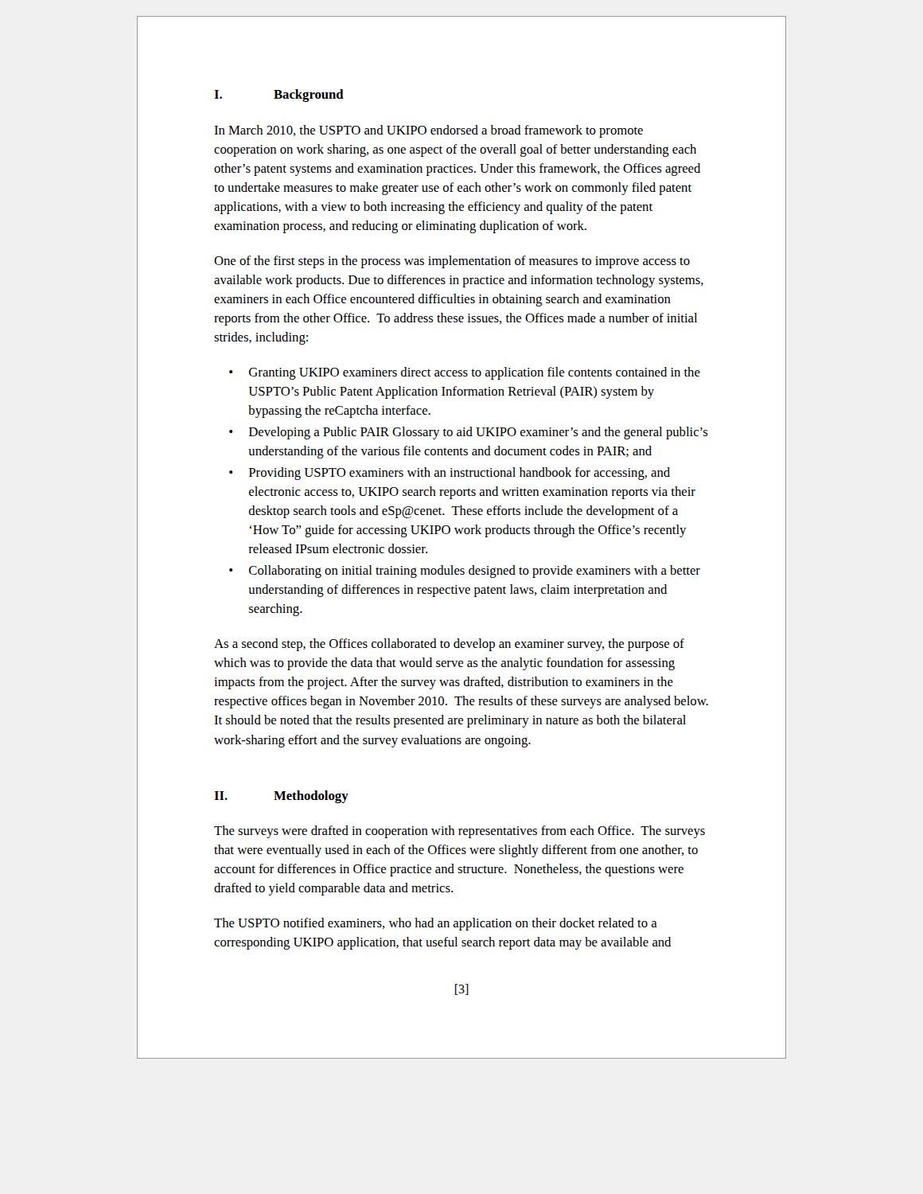I. Background
In March 2010, the USPTO and UKIPO endorsed a broad framework to promote cooperation on work sharing, as one aspect of the overall goal of better understanding each other’s patent systems and examination practices. Under this framework, the Offices agreed to undertake measures to make greater use of each other’s work on commonly filed patent applications, with a view to both increasing the efficiency and quality of the patent examination process, and reducing or eliminating duplication of work.
One of the first steps in the process was implementation of measures to improve access to available work products. Due to differences in practice and information technology systems, examiners in each Office encountered difficulties in obtaining search and examination reports from the other Office. To address these issues, the Offices made a number of initial strides, including:
Granting UKIPO examiners direct access to application file contents contained in the USPTO’s Public Patent Application Information Retrieval (PAIR) system by bypassing the reCaptcha interface.
Developing a Public PAIR Glossary to aid UKIPO examiner’s and the general public’s understanding of the various file contents and document codes in PAIR; and
Providing USPTO examiners with an instructional handbook for accessing, and electronic access to, UKIPO search reports and written examination reports via their desktop search tools and eSp@cenet. These efforts include the development of a ‘How To” guide for accessing UKIPO work products through the Office’s recently released IPsum electronic dossier.
Collaborating on initial training modules designed to provide examiners with a better understanding of differences in respective patent laws, claim interpretation and searching.
As a second step, the Offices collaborated to develop an examiner survey, the purpose of which was to provide the data that would serve as the analytic foundation for assessing impacts from the project. After the survey was drafted, distribution to examiners in the respective offices began in November 2010. The results of these surveys are analysed below. It should be noted that the results presented are preliminary in nature as both the bilateral work-sharing effort and the survey evaluations are ongoing.
II. Methodology
The surveys were drafted in cooperation with representatives from each Office. The surveys that were eventually used in each of the Offices were slightly different from one another, to account for differences in Office practice and structure. Nonetheless, the questions were drafted to yield comparable data and metrics.
The USPTO notified examiners, who had an application on their docket related to a corresponding UKIPO application, that useful search report data may be available and
[3]